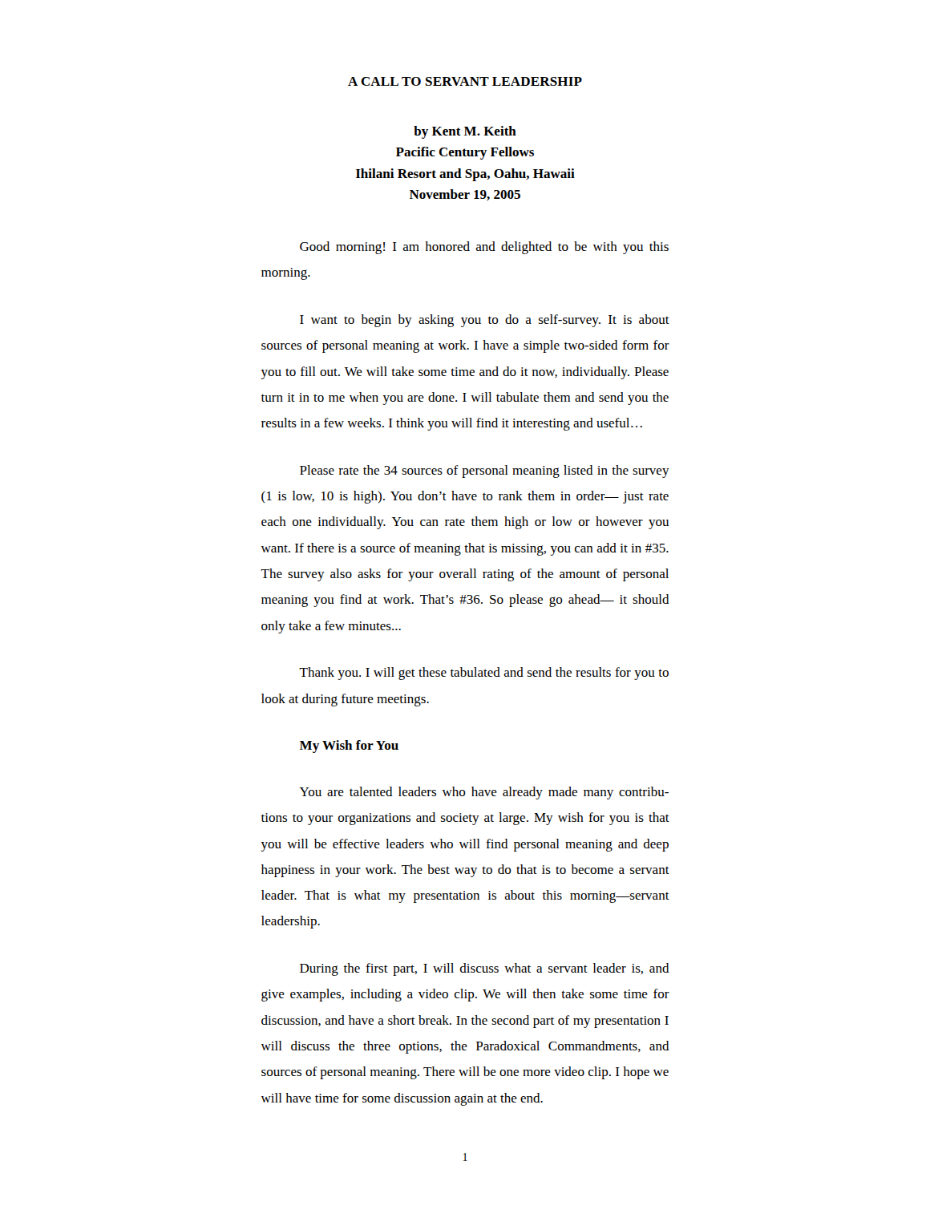A CALL TO SERVANT LEADERSHIP
by Kent M. Keith Pacific Century Fellows Ihilani Resort and Spa, Oahu, Hawaii November 19, 2005
Good morning! I am honored and delighted to be with you this morning.
I want to begin by asking you to do a self-survey. It is about sources of personal meaning at work. I have a simple two-sided form for you to fill out. We will take some time and do it now, individually. Please turn it in to me when you are done. I will tabulate them and send you the results in a few weeks. I think you will find it interesting and useful…
Please rate the 34 sources of personal meaning listed in the survey (1 is low, 10 is high). You don’t have to rank them in order— just rate each one individually. You can rate them high or low or however you want. If there is a source of meaning that is missing, you can add it in #35. The survey also asks for your overall rating of the amount of personal meaning you find at work. That’s #36. So please go ahead— it should only take a few minutes...
Thank you. I will get these tabulated and send the results for you to look at during future meetings.
My Wish for You
You are talented leaders who have already made many contributions to your organizations and society at large. My wish for you is that you will be effective leaders who will find personal meaning and deep happiness in your work. The best way to do that is to become a servant leader. That is what my presentation is about this morning—servant leadership.
During the first part, I will discuss what a servant leader is, and give examples, including a video clip. We will then take some time for discussion, and have a short break. In the second part of my presentation I will discuss the three options, the Paradoxical Commandments, and sources of personal meaning. There will be one more video clip. I hope we will have time for some discussion again at the end.
1